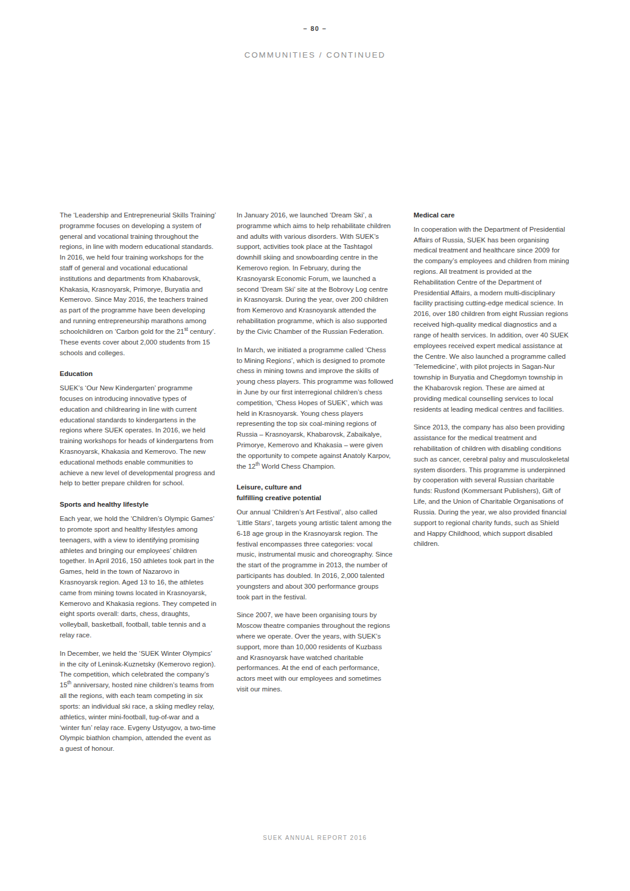– 80 –
COMMUNITIES / CONTINUED
The ‘Leadership and Entrepreneurial Skills Training’ programme focuses on developing a system of general and vocational training throughout the regions, in line with modern educational standards. In 2016, we held four training workshops for the staff of general and vocational educational institutions and departments from Khabarovsk, Khakasia, Krasnoyarsk, Primorye, Buryatia and Kemerovo. Since May 2016, the teachers trained as part of the programme have been developing and running entrepreneurship marathons among schoolchildren on ‘Carbon gold for the 21st century’. These events cover about 2,000 students from 15 schools and colleges.
Education
SUEK’s ‘Our New Kindergarten’ programme focuses on introducing innovative types of education and childrearing in line with current educational standards to kindergartens in the regions where SUEK operates. In 2016, we held training workshops for heads of kindergartens from Krasnoyarsk, Khakasia and Kemerovo. The new educational methods enable communities to achieve a new level of developmental progress and help to better prepare children for school.
Sports and healthy lifestyle
Each year, we hold the ‘Children’s Olympic Games’ to promote sport and healthy lifestyles among teenagers, with a view to identifying promising athletes and bringing our employees’ children together. In April 2016, 150 athletes took part in the Games, held in the town of Nazarovo in Krasnoyarsk region. Aged 13 to 16, the athletes came from mining towns located in Krasnoyarsk, Kemerovo and Khakasia regions. They competed in eight sports overall: darts, chess, draughts, volleyball, basketball, football, table tennis and a relay race.
In December, we held the ‘SUEK Winter Olympics’ in the city of Leninsk-Kuznetsky (Kemerovo region). The competition, which celebrated the company’s 15th anniversary, hosted nine children’s teams from all the regions, with each team competing in six sports: an individual ski race, a skiing medley relay, athletics, winter mini-football, tug-of-war and a ‘winter fun’ relay race. Evgeny Ustyugov, a two-time Olympic biathlon champion, attended the event as a guest of honour.
In January 2016, we launched ‘Dream Ski’, a programme which aims to help rehabilitate children and adults with various disorders. With SUEK’s support, activities took place at the Tashtagol downhill skiing and snowboarding centre in the Kemerovo region. In February, during the Krasnoyarsk Economic Forum, we launched a second ‘Dream Ski’ site at the Bobrovy Log centre in Krasnoyarsk. During the year, over 200 children from Kemerovo and Krasnoyarsk attended the rehabilitation programme, which is also supported by the Civic Chamber of the Russian Federation.
In March, we initiated a programme called ‘Chess to Mining Regions’, which is designed to promote chess in mining towns and improve the skills of young chess players. This programme was followed in June by our first interregional children’s chess competition, ‘Chess Hopes of SUEK’, which was held in Krasnoyarsk. Young chess players representing the top six coal-mining regions of Russia – Krasnoyarsk, Khabarovsk, Zabaikalye, Primorye, Kemerovo and Khakasia – were given the opportunity to compete against Anatoly Karpov, the 12th World Chess Champion.
Leisure, culture and
fulfilling creative potential
Our annual ‘Children’s Art Festival’, also called ‘Little Stars’, targets young artistic talent among the 6-18 age group in the Krasnoyarsk region. The festival encompasses three categories: vocal music, instrumental music and choreography. Since the start of the programme in 2013, the number of participants has doubled. In 2016, 2,000 talented youngsters and about 300 performance groups took part in the festival.
Since 2007, we have been organising tours by Moscow theatre companies throughout the regions where we operate. Over the years, with SUEK’s support, more than 10,000 residents of Kuzbass and Krasnoyarsk have watched charitable performances. At the end of each performance, actors meet with our employees and sometimes visit our mines.
Medical care
In cooperation with the Department of Presidential Affairs of Russia, SUEK has been organising medical treatment and healthcare since 2009 for the company’s employees and children from mining regions. All treatment is provided at the Rehabilitation Centre of the Department of Presidential Affairs, a modern multi-disciplinary facility practising cutting-edge medical science. In 2016, over 180 children from eight Russian regions received high-quality medical diagnostics and a range of health services. In addition, over 40 SUEK employees received expert medical assistance at the Centre. We also launched a programme called ‘Telemedicine’, with pilot projects in Sagan-Nur township in Buryatia and Chegdomyn township in the Khabarovsk region. These are aimed at providing medical counselling services to local residents at leading medical centres and facilities.
Since 2013, the company has also been providing assistance for the medical treatment and rehabilitation of children with disabling conditions such as cancer, cerebral palsy and musculoskeletal system disorders. This programme is underpinned by cooperation with several Russian charitable funds: Rusfond (Kommersant Publishers), Gift of Life, and the Union of Charitable Organisations of Russia. During the year, we also provided financial support to regional charity funds, such as Shield and Happy Childhood, which support disabled children.
SUEK ANNUAL REPORT 2016